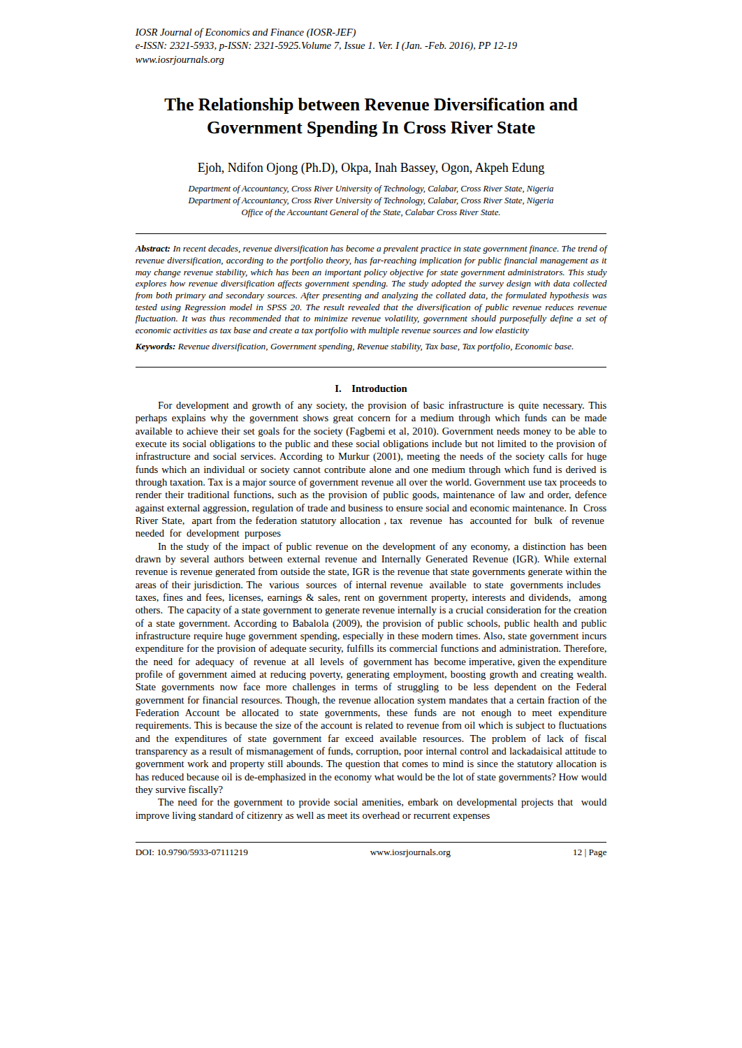IOSR Journal of Economics and Finance (IOSR-JEF)
e-ISSN: 2321-5933, p-ISSN: 2321-5925.Volume 7, Issue 1. Ver. I (Jan. -Feb. 2016), PP 12-19
www.iosrjournals.org
The Relationship between Revenue Diversification and
Government Spending In Cross River State
Ejoh, Ndifon Ojong (Ph.D), Okpa, Inah Bassey, Ogon, Akpeh Edung
Department of Accountancy, Cross River University of Technology, Calabar, Cross River State, Nigeria
Department of Accountancy, Cross River University of Technology, Calabar, Cross River State, Nigeria
Office of the Accountant General of the State, Calabar Cross River State.
Abstract: In recent decades, revenue diversification has become a prevalent practice in state government finance. The trend of revenue diversification, according to the portfolio theory, has far-reaching implication for public financial management as it may change revenue stability, which has been an important policy objective for state government administrators. This study explores how revenue diversification affects government spending. The study adopted the survey design with data collected from both primary and secondary sources. After presenting and analyzing the collated data, the formulated hypothesis was tested using Regression model in SPSS 20. The result revealed that the diversification of public revenue reduces revenue fluctuation. It was thus recommended that to minimize revenue volatility, government should purposefully define a set of economic activities as tax base and create a tax portfolio with multiple revenue sources and low elasticity
Keywords: Revenue diversification, Government spending, Revenue stability, Tax base, Tax portfolio, Economic base.
I. Introduction
For development and growth of any society, the provision of basic infrastructure is quite necessary. This perhaps explains why the government shows great concern for a medium through which funds can be made available to achieve their set goals for the society (Fagbemi et al, 2010). Government needs money to be able to execute its social obligations to the public and these social obligations include but not limited to the provision of infrastructure and social services. According to Murkur (2001), meeting the needs of the society calls for huge funds which an individual or society cannot contribute alone and one medium through which fund is derived is through taxation. Tax is a major source of government revenue all over the world. Government use tax proceeds to render their traditional functions, such as the provision of public goods, maintenance of law and order, defence against external aggression, regulation of trade and business to ensure social and economic maintenance. In Cross River State, apart from the federation statutory allocation , tax revenue has accounted for bulk of revenue needed for development purposes
In the study of the impact of public revenue on the development of any economy, a distinction has been drawn by several authors between external revenue and Internally Generated Revenue (IGR). While external revenue is revenue generated from outside the state, IGR is the revenue that state governments generate within the areas of their jurisdiction. The various sources of internal revenue available to state governments includes taxes, fines and fees, licenses, earnings & sales, rent on government property, interests and dividends, among others. The capacity of a state government to generate revenue internally is a crucial consideration for the creation of a state government. According to Babalola (2009), the provision of public schools, public health and public infrastructure require huge government spending, especially in these modern times. Also, state government incurs expenditure for the provision of adequate security, fulfills its commercial functions and administration. Therefore, the need for adequacy of revenue at all levels of government has become imperative, given the expenditure profile of government aimed at reducing poverty, generating employment, boosting growth and creating wealth. State governments now face more challenges in terms of struggling to be less dependent on the Federal government for financial resources. Though, the revenue allocation system mandates that a certain fraction of the Federation Account be allocated to state governments, these funds are not enough to meet expenditure requirements. This is because the size of the account is related to revenue from oil which is subject to fluctuations and the expenditures of state government far exceed available resources. The problem of lack of fiscal transparency as a result of mismanagement of funds, corruption, poor internal control and lackadaisical attitude to government work and property still abounds. The question that comes to mind is since the statutory allocation is has reduced because oil is de-emphasized in the economy what would be the lot of state governments? How would they survive fiscally?
The need for the government to provide social amenities, embark on developmental projects that would improve living standard of citizenry as well as meet its overhead or recurrent expenses
DOI: 10.9790/5933-07111219 www.iosrjournals.org 12 | Page